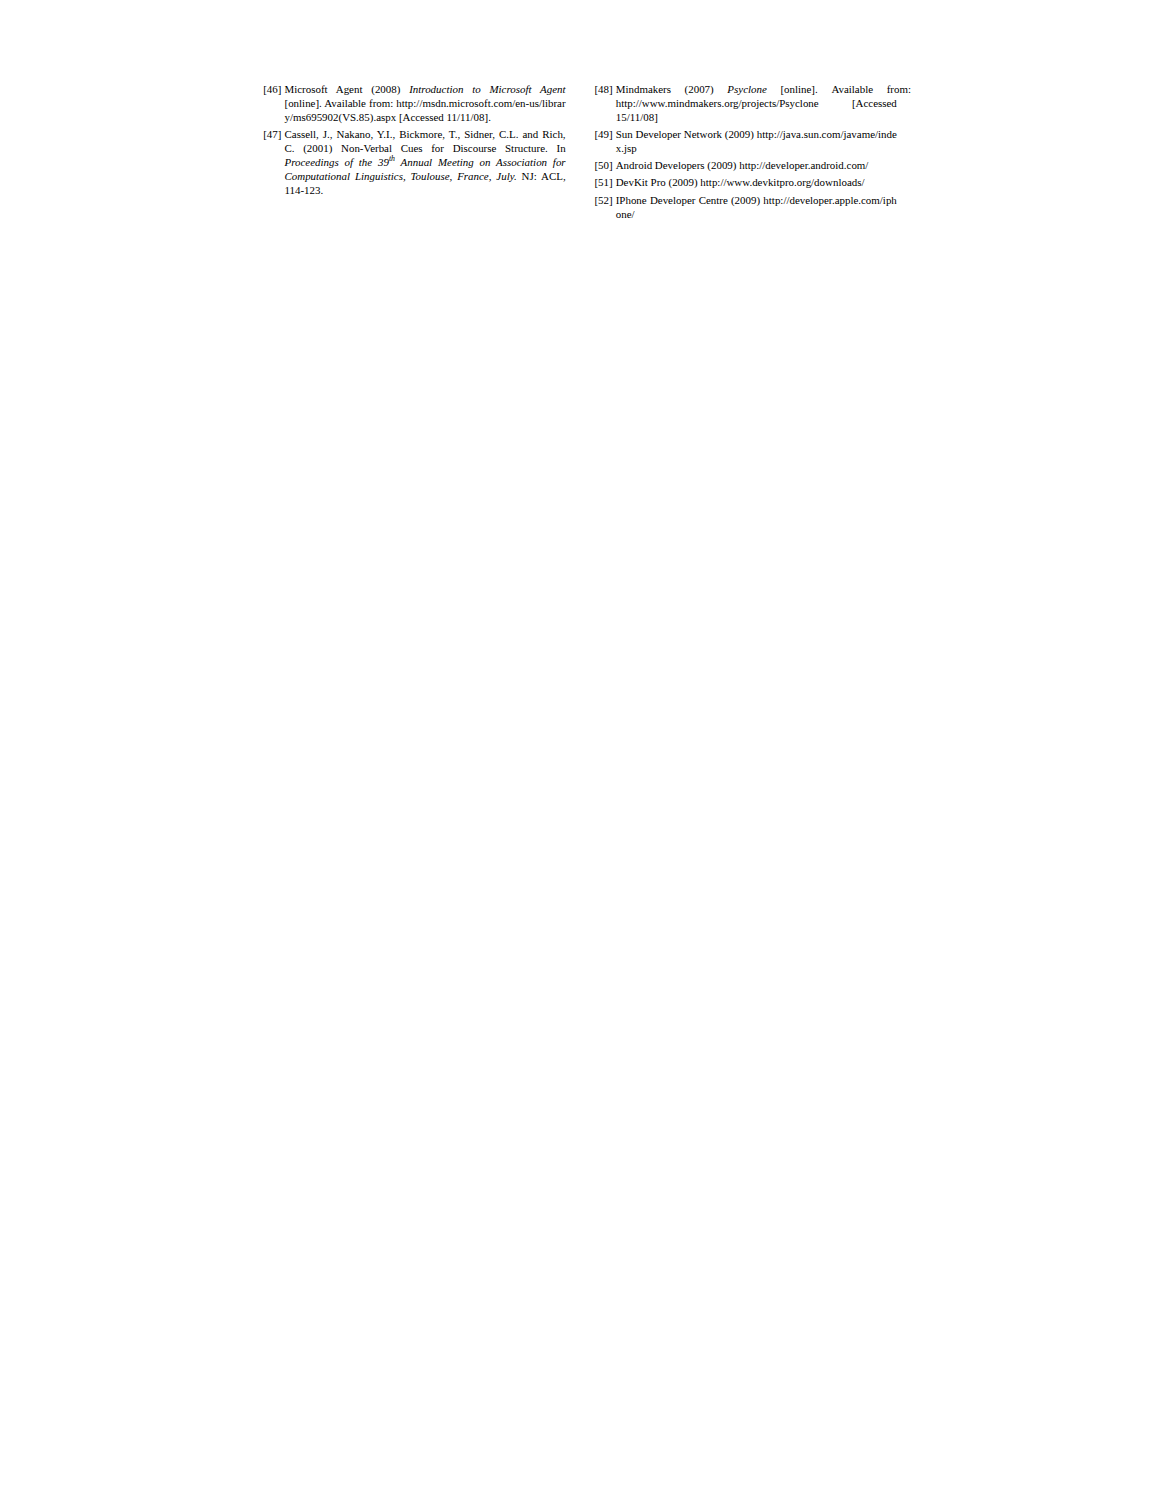[46] Microsoft Agent (2008) Introduction to Microsoft Agent [online]. Available from: http://msdn.microsoft.com/en-us/library/ms695902(VS.85).aspx [Accessed 11/11/08].
[47] Cassell, J., Nakano, Y.I., Bickmore, T., Sidner, C.L. and Rich, C. (2001) Non-Verbal Cues for Discourse Structure. In Proceedings of the 39th Annual Meeting on Association for Computational Linguistics, Toulouse, France, July. NJ: ACL, 114-123.
[48] Mindmakers (2007) Psyclone [online]. Available from: http://www.mindmakers.org/projects/Psyclone [Accessed 15/11/08]
[49] Sun Developer Network (2009) http://java.sun.com/javame/index.jsp
[50] Android Developers (2009) http://developer.android.com/
[51] DevKit Pro (2009) http://www.devkitpro.org/downloads/
[52] IPhone Developer Centre (2009) http://developer.apple.com/iphone/